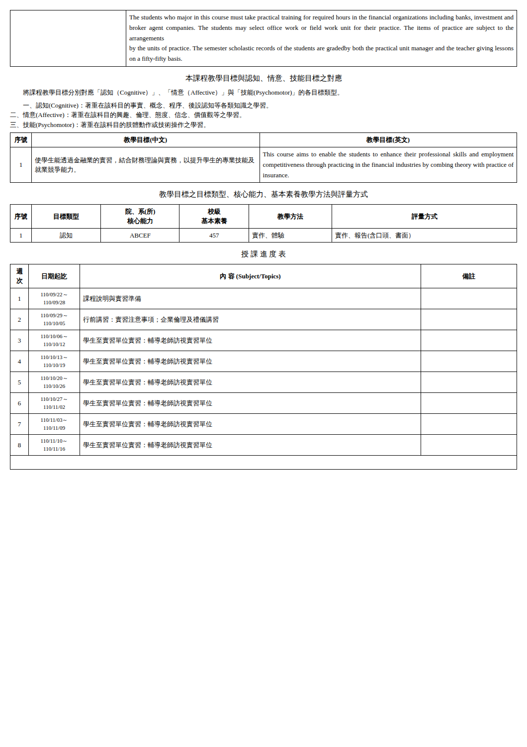| | The students who major in this course must take practical training for required hours in the financial organizations including banks, investment and broker agent companies. The students may select office work or field work unit for their practice. The items of practice are subject to the arrangements by the units of practice. The semester scholastic records of the students are gradedby both the practical unit manager and the teacher giving lessons on a fifty-fifty basis. |
本課程教學目標與認知、情意、技能目標之對應
將課程教學目標分別對應「認知（Cognitive）」、「情意（Affective）」與「技能(Psychomotor)」的各目標類型。
一、認知(Cognitive)：著重在該科目的事實、概念、程序、後設認知等各類知識之學習。
二、情意(Affective)：著重在該科目的興趣、倫理、態度、信念、價值觀等之學習。
三、技能(Psychomotor)：著重在該科目的肢體動作或技術操作之學習。
| 序號 | 教學目標(中文) | 教學目標(英文) |
| --- | --- | --- |
| 1 | 使學生能透過金融業的實習，結合財務理論與實務，以提升學生的專業技能及就業競爭能力。 | This course aims to enable the students to enhance their professional skills and employment competitiveness through practicing in the financial industries by combing theory with practice of insurance. |
教學目標之目標類型、核心能力、基本素養教學方法與評量方式
| 序號 | 目標類型 | 院、系(所) 核心能力 | 校級 基本素養 | 教學方法 | 評量方式 |
| --- | --- | --- | --- | --- | --- |
| 1 | 認知 | ABCEF | 457 | 實作、體驗 | 實作、報告(含口頭、書面） |
授 課 進 度 表
| 週次 | 日期起訖 | 內 容 (Subject/Topics) | 備註 |
| --- | --- | --- | --- |
| 1 | 110/09/22～ 110/09/28 | 課程說明與實習準備 | |
| 2 | 110/09/29～ 110/10/05 | 行前講習：實習注意事項；企業倫理及禮儀講習 | |
| 3 | 110/10/06～ 110/10/12 | 學生至實習單位實習：輔導老師訪視實習單位 | |
| 4 | 110/10/13～ 110/10/19 | 學生至實習單位實習：輔導老師訪視實習單位 | |
| 5 | 110/10/20～ 110/10/26 | 學生至實習單位實習：輔導老師訪視實習單位 | |
| 6 | 110/10/27～ 110/11/02 | 學生至實習單位實習：輔導老師訪視實習單位 | |
| 7 | 110/11/03～ 110/11/09 | 學生至實習單位實習：輔導老師訪視實習單位 | |
| 8 | 110/11/10～ 110/11/16 | 學生至實習單位實習：輔導老師訪視實習單位 | |